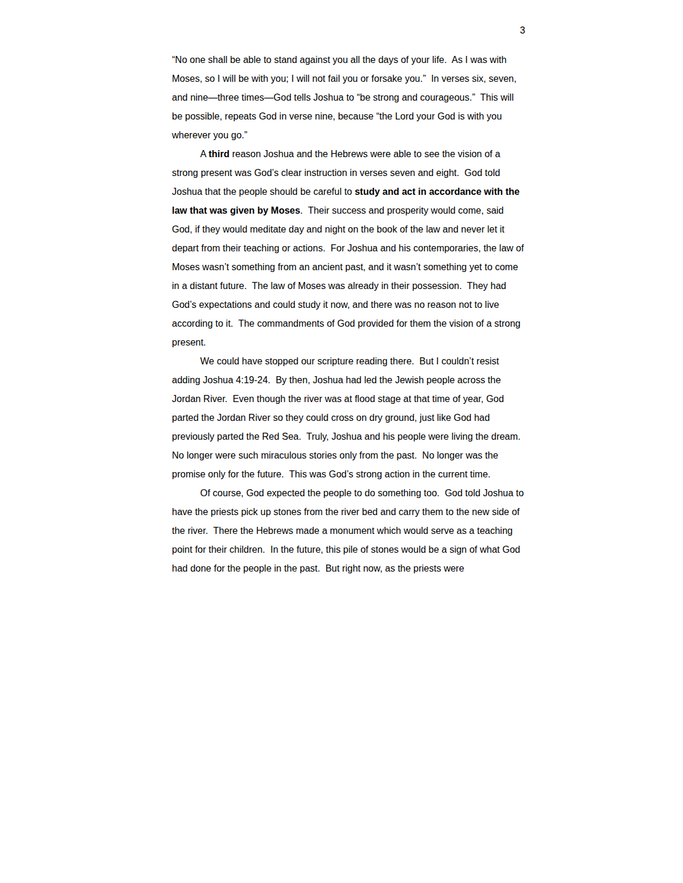3
“No one shall be able to stand against you all the days of your life. As I was with Moses, so I will be with you; I will not fail you or forsake you.” In verses six, seven, and nine—three times—God tells Joshua to “be strong and courageous.” This will be possible, repeats God in verse nine, because “the Lord your God is with you wherever you go.”
A third reason Joshua and the Hebrews were able to see the vision of a strong present was God’s clear instruction in verses seven and eight. God told Joshua that the people should be careful to study and act in accordance with the law that was given by Moses. Their success and prosperity would come, said God, if they would meditate day and night on the book of the law and never let it depart from their teaching or actions. For Joshua and his contemporaries, the law of Moses wasn’t something from an ancient past, and it wasn’t something yet to come in a distant future. The law of Moses was already in their possession. They had God’s expectations and could study it now, and there was no reason not to live according to it. The commandments of God provided for them the vision of a strong present.
We could have stopped our scripture reading there. But I couldn’t resist adding Joshua 4:19-24. By then, Joshua had led the Jewish people across the Jordan River. Even though the river was at flood stage at that time of year, God parted the Jordan River so they could cross on dry ground, just like God had previously parted the Red Sea. Truly, Joshua and his people were living the dream. No longer were such miraculous stories only from the past. No longer was the promise only for the future. This was God’s strong action in the current time.
Of course, God expected the people to do something too. God told Joshua to have the priests pick up stones from the river bed and carry them to the new side of the river. There the Hebrews made a monument which would serve as a teaching point for their children. In the future, this pile of stones would be a sign of what God had done for the people in the past. But right now, as the priests were